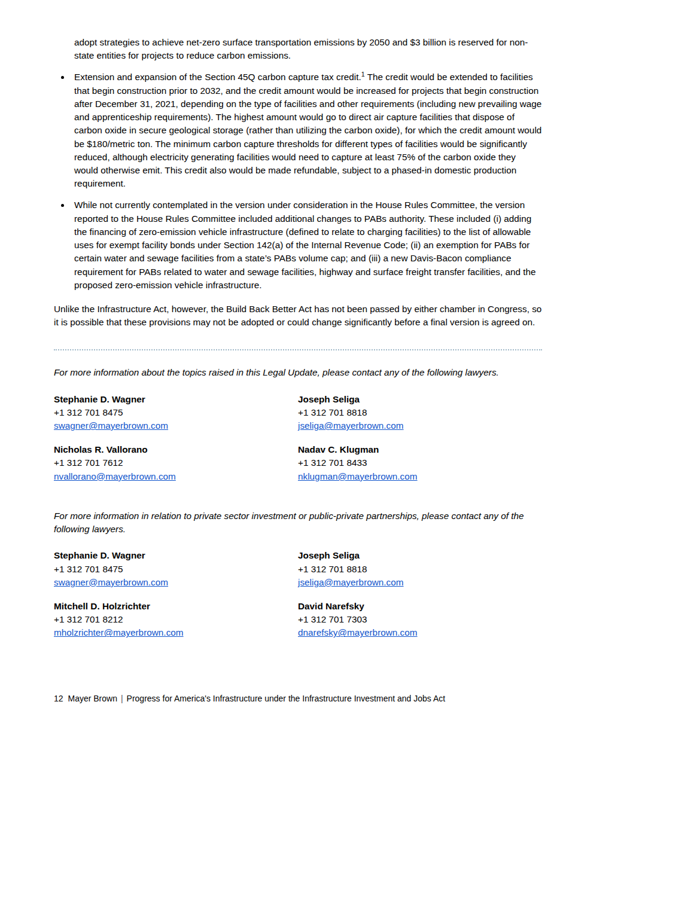adopt strategies to achieve net-zero surface transportation emissions by 2050 and $3 billion is reserved for non-state entities for projects to reduce carbon emissions.
Extension and expansion of the Section 45Q carbon capture tax credit.1 The credit would be extended to facilities that begin construction prior to 2032, and the credit amount would be increased for projects that begin construction after December 31, 2021, depending on the type of facilities and other requirements (including new prevailing wage and apprenticeship requirements). The highest amount would go to direct air capture facilities that dispose of carbon oxide in secure geological storage (rather than utilizing the carbon oxide), for which the credit amount would be $180/metric ton. The minimum carbon capture thresholds for different types of facilities would be significantly reduced, although electricity generating facilities would need to capture at least 75% of the carbon oxide they would otherwise emit. This credit also would be made refundable, subject to a phased-in domestic production requirement.
While not currently contemplated in the version under consideration in the House Rules Committee, the version reported to the House Rules Committee included additional changes to PABs authority. These included (i) adding the financing of zero-emission vehicle infrastructure (defined to relate to charging facilities) to the list of allowable uses for exempt facility bonds under Section 142(a) of the Internal Revenue Code; (ii) an exemption for PABs for certain water and sewage facilities from a state’s PABs volume cap; and (iii) a new Davis-Bacon compliance requirement for PABs related to water and sewage facilities, highway and surface freight transfer facilities, and the proposed zero-emission vehicle infrastructure.
Unlike the Infrastructure Act, however, the Build Back Better Act has not been passed by either chamber in Congress, so it is possible that these provisions may not be adopted or could change significantly before a final version is agreed on.
For more information about the topics raised in this Legal Update, please contact any of the following lawyers.
| Stephanie D. Wagner +1 312 701 8475 swagner@mayerbrown.com | Joseph Seliga +1 312 701 8818 jseliga@mayerbrown.com |
| Nicholas R. Vallorano +1 312 701 7612 nvallorano@mayerbrown.com | Nadav C. Klugman +1 312 701 8433 nklugman@mayerbrown.com |
For more information in relation to private sector investment or public-private partnerships, please contact any of the following lawyers.
| Stephanie D. Wagner +1 312 701 8475 swagner@mayerbrown.com | Joseph Seliga +1 312 701 8818 jseliga@mayerbrown.com |
| Mitchell D. Holzrichter +1 312 701 8212 mholzrichter@mayerbrown.com | David Narefsky +1 312 701 7303 dnarefsky@mayerbrown.com |
12 Mayer Brown|Progress for America's Infrastructure under the Infrastructure Investment and Jobs Act